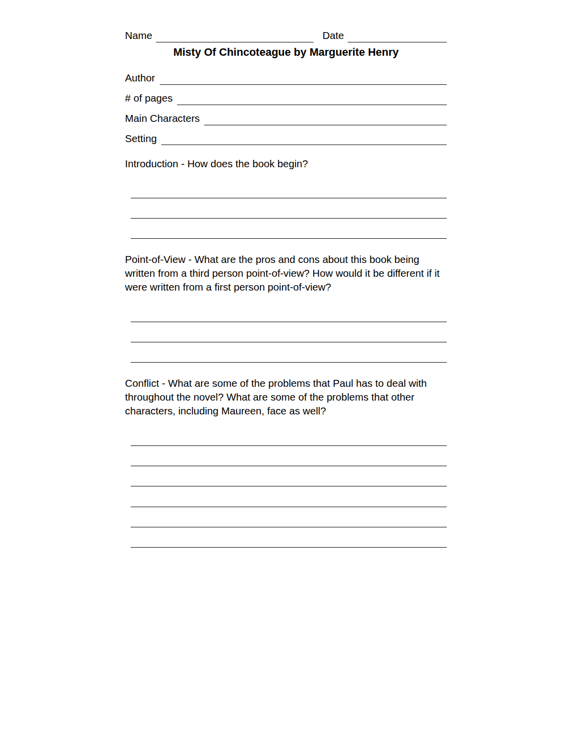Name Date
Misty Of Chincoteague by Marguerite Henry
Author
# of pages
Main Characters
Setting
Introduction - How does the book begin?
Point-of-View - What are the pros and cons about this book being written from a third person point-of-view? How would it be different if it were written from a first person point-of-view?
Conflict - What are some of the problems that Paul has to deal with throughout the novel? What are some of the problems that other characters, including Maureen, face as well?